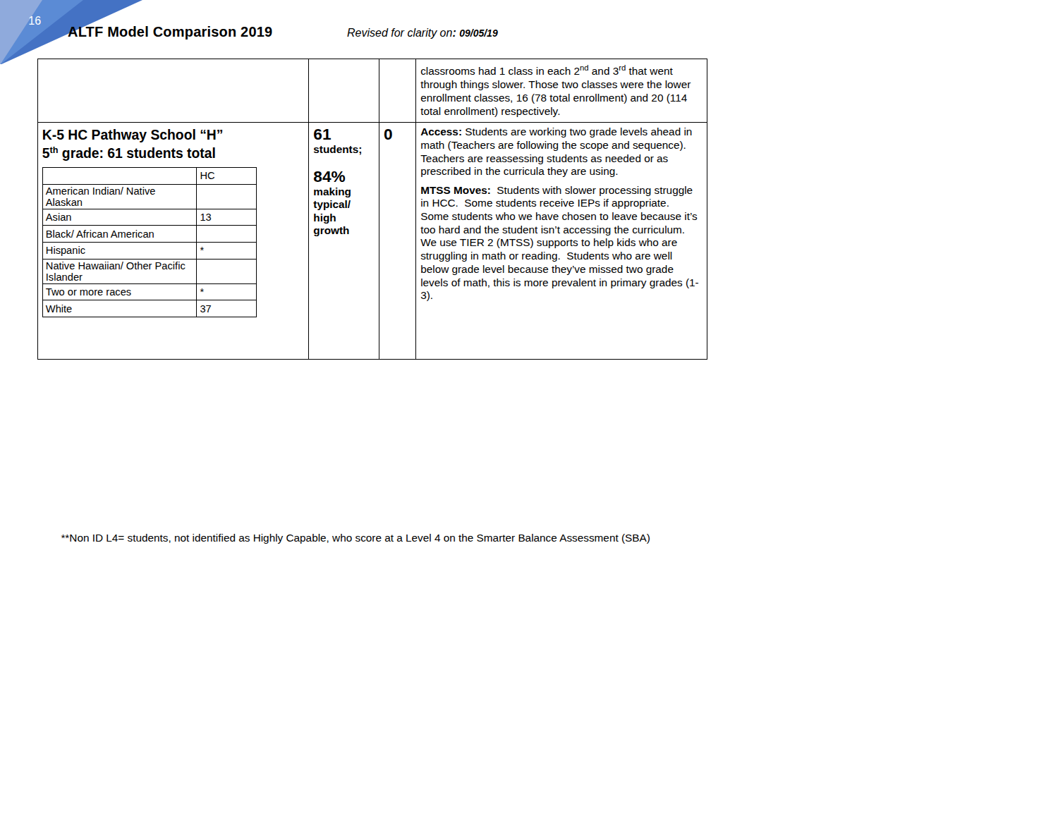16
ALTF Model Comparison 2019
Revised for clarity on: 09/05/19
| | | | classrooms had 1 class in each 2 nd and 3 rd that went through things slower. Those two classes were the lower enrollment classes, 16 (78 total enrollment) and 20 (114 total enrollment) respectively. |
| K-5 HC Pathway School “H” 5 th grade: 61 students total / / HC / / American Indian/ Native Alaskan / / / Asian / 13 / / Black/ African American / / / Hispanic / * / / Native Hawaiian/ Other Pacific Islander / / / Two or more races / * / / White / 37 / | 61 students; 84% making typical/ high growth | 0 | Access: Students are working two grade levels ahead in math (Teachers are following the scope and sequence). Teachers are reassessing students as needed or as prescribed in the curricula they are using. MTSS Moves: Students with slower processing struggle in HCC. Some students receive IEPs if appropriate. Some students who we have chosen to leave because it’s too hard and the student isn’t accessing the curriculum. We use TIER 2 (MTSS) supports to help kids who are struggling in math or reading. Students who are well below grade level because they’ve missed two grade levels of math, this is more prevalent in primary grades (1-3). |
**Non ID L4= students, not identified as Highly Capable, who score at a Level 4 on the Smarter Balance Assessment (SBA)